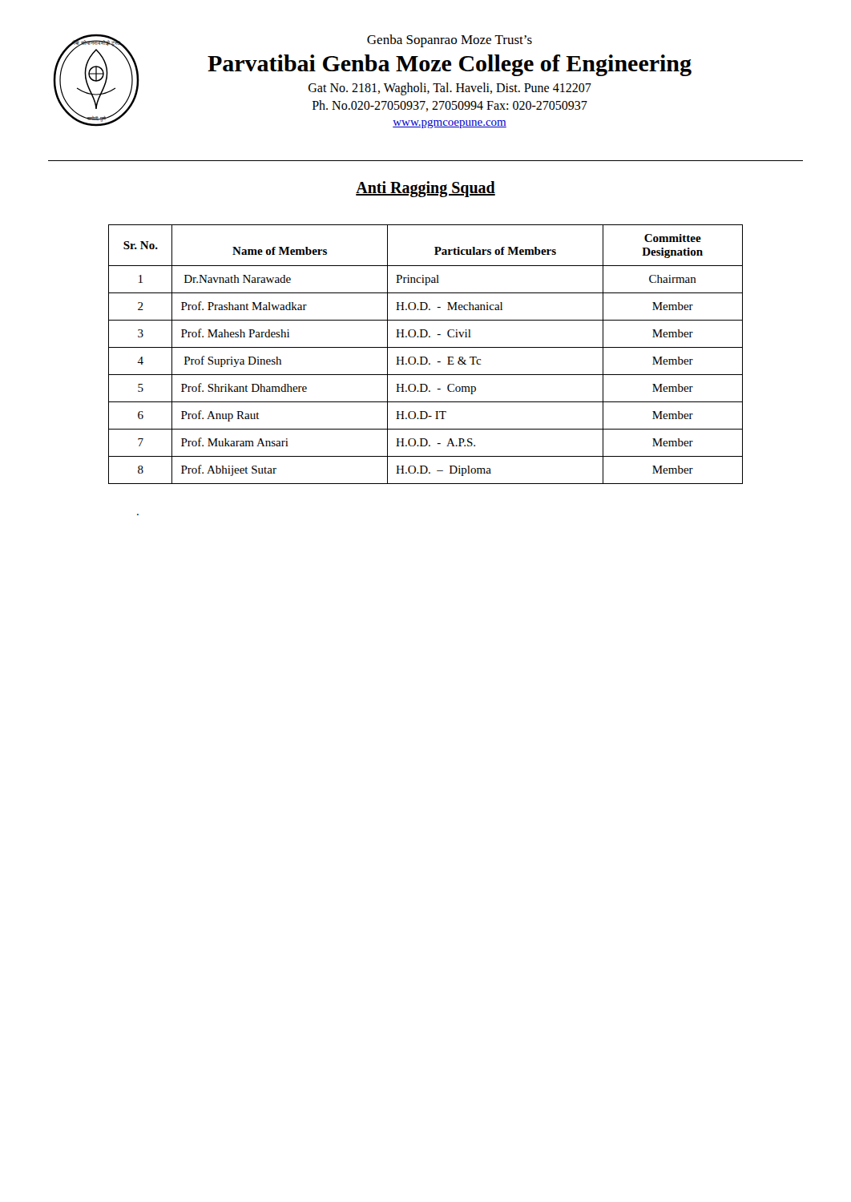गेंबा सोपानराव मोझे ट्रस्ट वागोली, पुणे
Genba Sopanrao Moze Trust’s
Parvatibai Genba Moze College of Engineering
Gat No. 2181, Wagholi, Tal. Haveli, Dist. Pune 412207
Ph. No.020-27050937, 27050994 Fax: 020-27050937
www.pgmcoepune.com
Anti Ragging Squad
| Sr. No. | Name of Members | Particulars of Members | Committee Designation |
| --- | --- | --- | --- |
| 1 | Dr.Navnath Narawade | Principal | Chairman |
| 2 | Prof. Prashant Malwadkar | H.O.D. - Mechanical | Member |
| 3 | Prof. Mahesh Pardeshi | H.O.D. - Civil | Member |
| 4 | Prof Supriya Dinesh | H.O.D. - E & Tc | Member |
| 5 | Prof. Shrikant Dhamdhere | H.O.D. - Comp | Member |
| 6 | Prof. Anup Raut | H.O.D- IT | Member |
| 7 | Prof. Mukaram Ansari | H.O.D. - A.P.S. | Member |
| 8 | Prof. Abhijeet Sutar | H.O.D. – Diploma | Member |
.